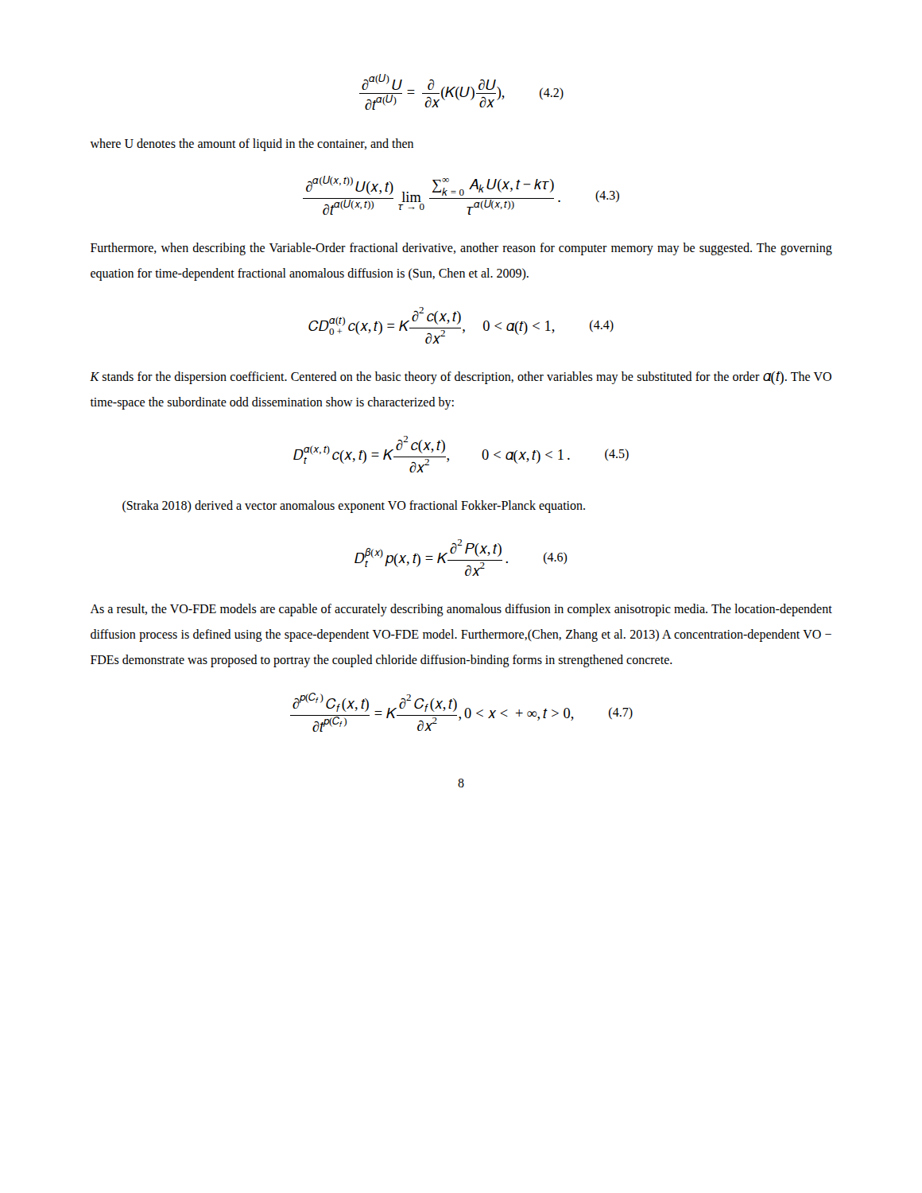∂α(U)U ∂tα(U) = ∂ ∂x ( K(U) ∂U ∂x ) , (4.2)
where U denotes the amount of liquid in the container, and then
∂α(U(x,t))U(x,t) ∂tα(U(x,t)) lim τ→0 ∑ k=0 ∞ AkU(x,t−kτ) τα(U(x,t)) . (4.3)
Furthermore, when describing the Variable-Order fractional derivative, another reason for computer memory may be suggested. The governing equation for time-dependent fractional anomalous diffusion is (Sun, Chen et al. 2009).
CD0+α(t) c(x,t) = K ∂2c(x,t) ∂x2 , 0<α(t)<1, (4.4)
K stands for the dispersion coefficient. Centered on the basic theory of description, other variables may be substituted for the order α(t). The VO time-space the subordinate odd dissemination show is characterized by:
Dtα(x,t) c(x,t) = K ∂2c(x,t) ∂x2 , 0<α(x,t)<1. (4.5)
(Straka 2018) derived a vector anomalous exponent VO fractional Fokker-Planck equation.
Dtβ(x) p(x,t) = K ∂2P(x,t) ∂x2 . (4.6)
As a result, the VO-FDE models are capable of accurately describing anomalous diffusion in complex anisotropic media. The location-dependent diffusion process is defined using the space-dependent VO-FDE model. Furthermore,(Chen, Zhang et al. 2013) A concentration-dependent VO − FDEs demonstrate was proposed to portray the coupled chloride diffusion-binding forms in strengthened concrete.
∂p(Cf)Cf(x,t) ∂tp(Cf) = K ∂2Cf(x,t) ∂x2 , 0<x<+∞,t>0, (4.7)
8